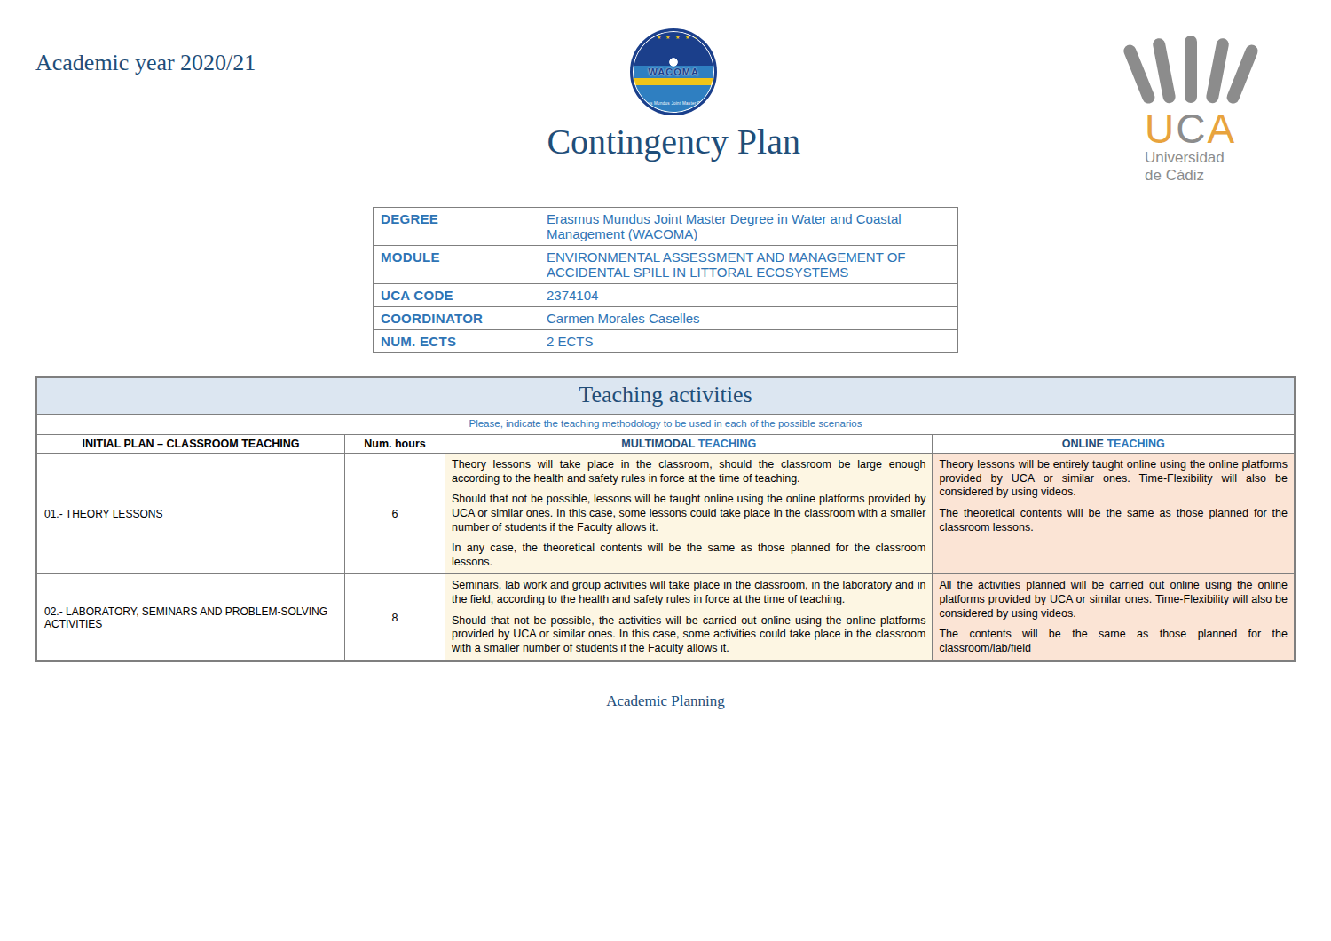Academic year 2020/21
Erasmus Mundus Joint Master Degree
Contingency Plan
UCA
Universidad
de Cádiz
| DEGREE | Erasmus Mundus Joint Master Degree in Water and Coastal Management (WACOMA) |
| MODULE | ENVIRONMENTAL ASSESSMENT AND MANAGEMENT OF ACCIDENTAL SPILL IN LITTORAL ECOSYSTEMS |
| UCA CODE | 2374104 |
| COORDINATOR | Carmen Morales Caselles |
| NUM. ECTS | 2 ECTS |
| Teaching activities |
| Please, indicate the teaching methodology to be used in each of the possible scenarios |
| INITIAL PLAN – CLASSROOM TEACHING | Num. hours | MULTIMODAL TEACHING | ONLINE TEACHING |
| 01.- THEORY LESSONS | 6 | Theory lessons will take place in the classroom, should the classroom be large enough according to the health and safety rules in force at the time of teaching. Should that not be possible, lessons will be taught online using the online platforms provided by UCA or similar ones. In this case, some lessons could take place in the classroom with a smaller number of students if the Faculty allows it. In any case, the theoretical contents will be the same as those planned for the classroom lessons. | Theory lessons will be entirely taught online using the online platforms provided by UCA or similar ones. Time-Flexibility will also be considered by using videos. The theoretical contents will be the same as those planned for the classroom lessons. |
| 02.- LABORATORY, SEMINARS AND PROBLEM-SOLVING ACTIVITIES | 8 | Seminars, lab work and group activities will take place in the classroom, in the laboratory and in the field, according to the health and safety rules in force at the time of teaching. Should that not be possible, the activities will be carried out online using the online platforms provided by UCA or similar ones. In this case, some activities could take place in the classroom with a smaller number of students if the Faculty allows it. | All the activities planned will be carried out online using the online platforms provided by UCA or similar ones. Time-Flexibility will also be considered by using videos. The contents will be the same as those planned for the classroom/lab/field |
Academic Planning